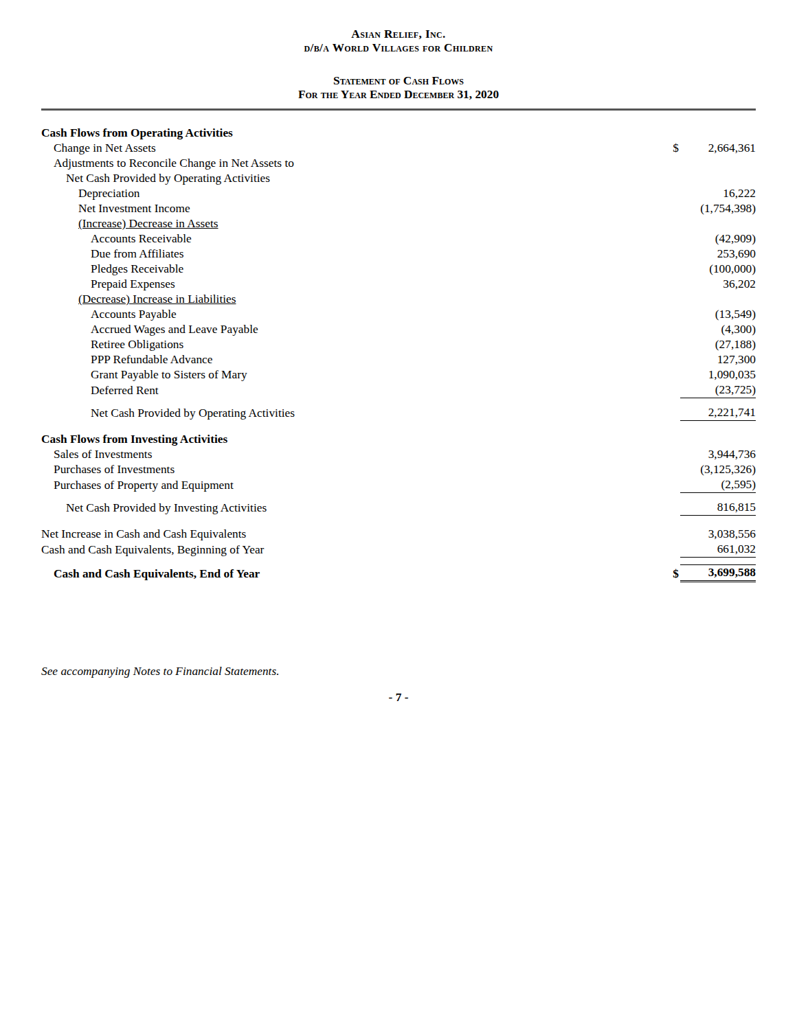Asian Relief, Inc.
d/b/a World Villages for Children
Statement of Cash Flows
For the Year Ended December 31, 2020
| Cash Flows from Operating Activities | | |
| Change in Net Assets | $ | 2,664,361 |
| Adjustments to Reconcile Change in Net Assets to | | |
| Net Cash Provided by Operating Activities | | |
| Depreciation | | 16,222 |
| Net Investment Income | | (1,754,398) |
| (Increase) Decrease in Assets | | |
| Accounts Receivable | | (42,909) |
| Due from Affiliates | | 253,690 |
| Pledges Receivable | | (100,000) |
| Prepaid Expenses | | 36,202 |
| (Decrease) Increase in Liabilities | | |
| Accounts Payable | | (13,549) |
| Accrued Wages and Leave Payable | | (4,300) |
| Retiree Obligations | | (27,188) |
| PPP Refundable Advance | | 127,300 |
| Grant Payable to Sisters of Mary | | 1,090,035 |
| Deferred Rent | | (23,725) |
| Net Cash Provided by Operating Activities | | 2,221,741 |
| Cash Flows from Investing Activities | | |
| Sales of Investments | | 3,944,736 |
| Purchases of Investments | | (3,125,326) |
| Purchases of Property and Equipment | | (2,595) |
| Net Cash Provided by Investing Activities | | 816,815 |
| Net Increase in Cash and Cash Equivalents | | 3,038,556 |
| Cash and Cash Equivalents, Beginning of Year | | 661,032 |
| Cash and Cash Equivalents, End of Year | $ | 3,699,588 |
See accompanying Notes to Financial Statements.
- 7 -